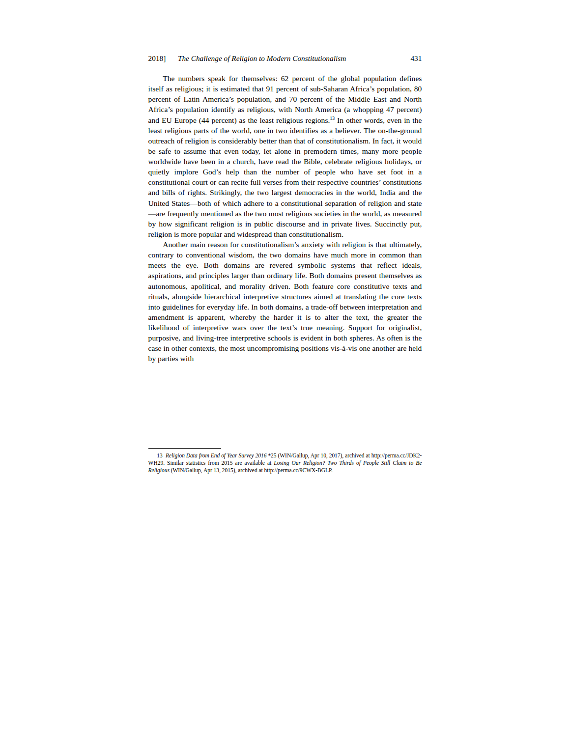2018] The Challenge of Religion to Modern Constitutionalism 431
The numbers speak for themselves: 62 percent of the global population defines itself as religious; it is estimated that 91 percent of sub-Saharan Africa’s population, 80 percent of Latin America’s population, and 70 percent of the Middle East and North Africa’s population identify as religious, with North America (a whopping 47 percent) and EU Europe (44 percent) as the least religious regions.13 In other words, even in the least religious parts of the world, one in two identifies as a believer. The on-the-ground outreach of religion is considerably better than that of constitutionalism. In fact, it would be safe to assume that even today, let alone in premodern times, many more people worldwide have been in a church, have read the Bible, celebrate religious holidays, or quietly implore God’s help than the number of people who have set foot in a constitutional court or can recite full verses from their respective countries’ constitutions and bills of rights. Strikingly, the two largest democracies in the world, India and the United States—both of which adhere to a constitutional separation of religion and state—are frequently mentioned as the two most religious societies in the world, as measured by how significant religion is in public discourse and in private lives. Succinctly put, religion is more popular and widespread than constitutionalism.
Another main reason for constitutionalism’s anxiety with religion is that ultimately, contrary to conventional wisdom, the two domains have much more in common than meets the eye. Both domains are revered symbolic systems that reflect ideals, aspirations, and principles larger than ordinary life. Both domains present themselves as autonomous, apolitical, and morality driven. Both feature core constitutive texts and rituals, alongside hierarchical interpretive structures aimed at translating the core texts into guidelines for everyday life. In both domains, a trade-off between interpretation and amendment is apparent, whereby the harder it is to alter the text, the greater the likelihood of interpretive wars over the text’s true meaning. Support for originalist, purposive, and living-tree interpretive schools is evident in both spheres. As often is the case in other contexts, the most uncompromising positions vis-à-vis one another are held by parties with
13 Religion Data from End of Year Survey 2016 *25 (WIN/Gallup, Apr 10, 2017), archived at http://perma.cc/JDK2-WH29. Similar statistics from 2015 are available at Losing Our Religion? Two Thirds of People Still Claim to Be Religious (WIN/Gallup, Apr 13, 2015), archived at http://perma.cc/9CWX-BGLP.